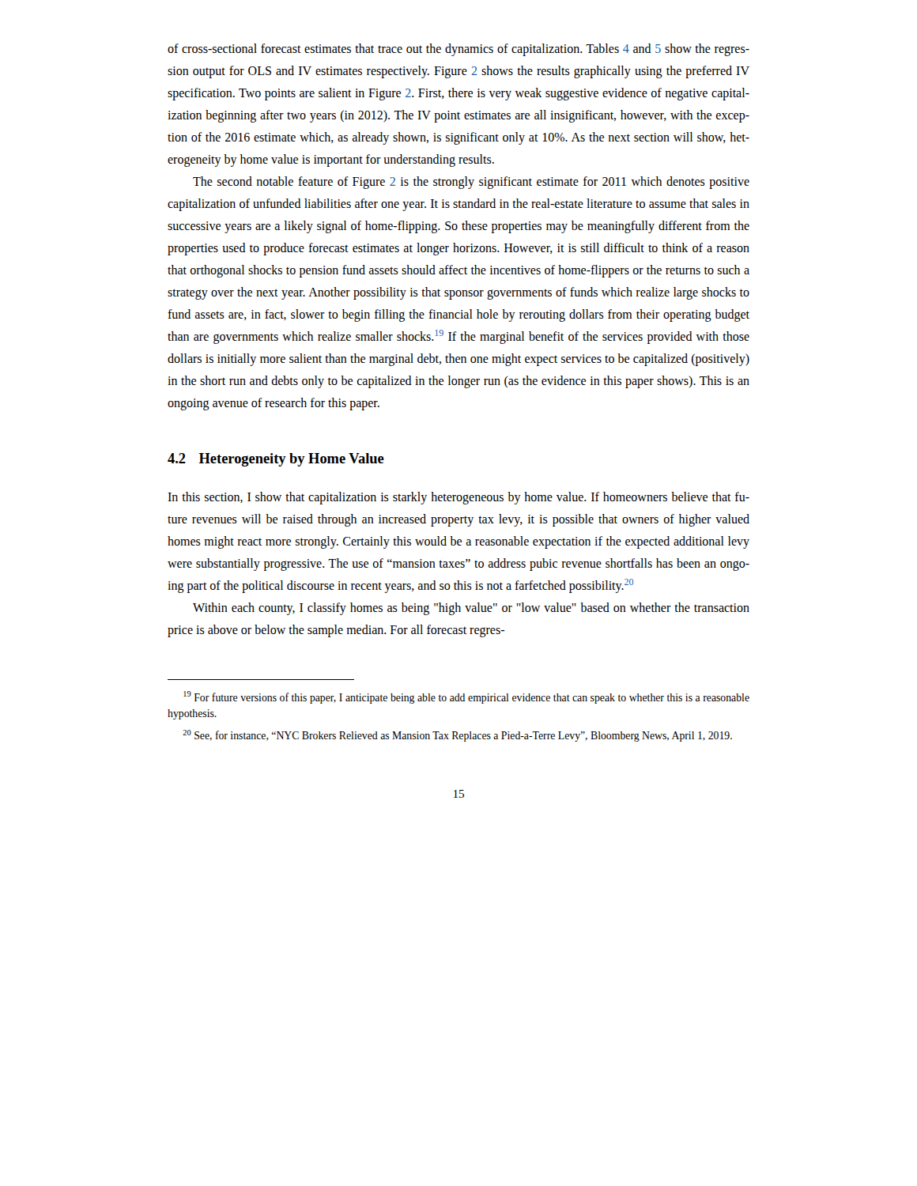of cross-sectional forecast estimates that trace out the dynamics of capitalization. Tables 4 and 5 show the regression output for OLS and IV estimates respectively. Figure 2 shows the results graphically using the preferred IV specification. Two points are salient in Figure 2. First, there is very weak suggestive evidence of negative capitalization beginning after two years (in 2012). The IV point estimates are all insignificant, however, with the exception of the 2016 estimate which, as already shown, is significant only at 10%. As the next section will show, heterogeneity by home value is important for understanding results.
The second notable feature of Figure 2 is the strongly significant estimate for 2011 which denotes positive capitalization of unfunded liabilities after one year. It is standard in the real-estate literature to assume that sales in successive years are a likely signal of home-flipping. So these properties may be meaningfully different from the properties used to produce forecast estimates at longer horizons. However, it is still difficult to think of a reason that orthogonal shocks to pension fund assets should affect the incentives of home-flippers or the returns to such a strategy over the next year. Another possibility is that sponsor governments of funds which realize large shocks to fund assets are, in fact, slower to begin filling the financial hole by rerouting dollars from their operating budget than are governments which realize smaller shocks.19 If the marginal benefit of the services provided with those dollars is initially more salient than the marginal debt, then one might expect services to be capitalized (positively) in the short run and debts only to be capitalized in the longer run (as the evidence in this paper shows). This is an ongoing avenue of research for this paper.
4.2 Heterogeneity by Home Value
In this section, I show that capitalization is starkly heterogeneous by home value. If homeowners believe that future revenues will be raised through an increased property tax levy, it is possible that owners of higher valued homes might react more strongly. Certainly this would be a reasonable expectation if the expected additional levy were substantially progressive. The use of “mansion taxes” to address pubic revenue shortfalls has been an ongoing part of the political discourse in recent years, and so this is not a farfetched possibility.20
Within each county, I classify homes as being "high value" or "low value" based on whether the transaction price is above or below the sample median. For all forecast regres-
19For future versions of this paper, I anticipate being able to add empirical evidence that can speak to whether this is a reasonable hypothesis.
20See, for instance, “NYC Brokers Relieved as Mansion Tax Replaces a Pied-a-Terre Levy”, Bloomberg News, April 1, 2019.
15